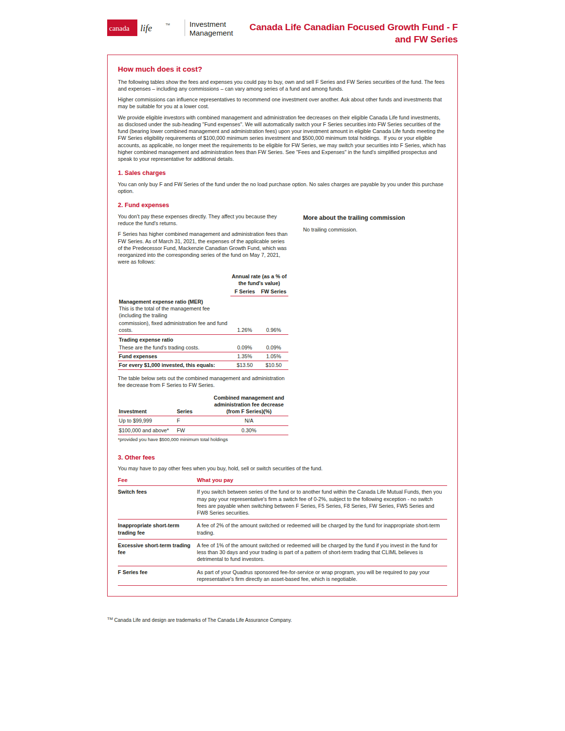Investment
Management
Canada Life Canadian Focused Growth Fund - F and FW Series
How much does it cost?
The following tables show the fees and expenses you could pay to buy, own and sell F Series and FW Series securities of the fund. The fees and expenses – including any commissions – can vary among series of a fund and among funds.
Higher commissions can influence representatives to recommend one investment over another. Ask about other funds and investments that may be suitable for you at a lower cost.
We provide eligible investors with combined management and administration fee decreases on their eligible Canada Life fund investments, as disclosed under the sub-heading "Fund expenses". We will automatically switch your F Series securities into FW Series securities of the fund (bearing lower combined management and administration fees) upon your investment amount in eligible Canada Life funds meeting the FW Series eligibility requirements of $100,000 minimum series investment and $500,000 minimum total holdings. If you or your eligible accounts, as applicable, no longer meet the requirements to be eligible for FW Series, we may switch your securities into F Series, which has higher combined management and administration fees than FW Series. See "Fees and Expenses" in the fund's simplified prospectus and speak to your representative for additional details.
1. Sales charges
You can only buy F and FW Series of the fund under the no load purchase option. No sales charges are payable by you under this purchase option.
2. Fund expenses
You don't pay these expenses directly. They affect you because they reduce the fund's returns.
F Series has higher combined management and administration fees than FW Series. As of March 31, 2021, the expenses of the applicable series of the Predecessor Fund, Mackenzie Canadian Growth Fund, which was reorganized into the corresponding series of the fund on May 7, 2021, were as follows:
| | Annual rate (as a % of the fund's value) |
| | F Series | FW Series |
| Management expense ratio (MER) | | |
| This is the total of the management fee (including the trailing | | |
| commission), fixed administration fee and fund costs. | 1.26% | 0.96% |
| Trading expense ratio | | |
| These are the fund's trading costs. | 0.09% | 0.09% |
| Fund expenses | 1.35% | 1.05% |
| For every $1,000 invested, this equals: | $13.50 | $10.50 |
The table below sets out the combined management and administration fee decrease from F Series to FW Series.
| Investment | Series | Combined management and administration fee decrease (from F Series)(%) |
| --- | --- | --- |
| Up to $99,999 | F | N/A |
| $100,000 and above* | FW | 0.30% |
*provided you have $500,000 minimum total holdings
More about the trailing commission
No trailing commission.
3. Other fees
You may have to pay other fees when you buy, hold, sell or switch securities of the fund.
| Fee | What you pay |
| --- | --- |
| Switch fees | If you switch between series of the fund or to another fund within the Canada Life Mutual Funds, then you may pay your representative's firm a switch fee of 0-2%, subject to the following exception - no switch fees are payable when switching between F Series, F5 Series, F8 Series, FW Series, FW5 Series and FW8 Series securities. |
| Inappropriate short-term trading fee | A fee of 2% of the amount switched or redeemed will be charged by the fund for inappropriate short-term trading. |
| Excessive short-term trading fee | A fee of 1% of the amount switched or redeemed will be charged by the fund if you invest in the fund for less than 30 days and your trading is part of a pattern of short-term trading that CLIML believes is detrimental to fund investors. |
| F Series fee | As part of your Quadrus sponsored fee-for-service or wrap program, you will be required to pay your representative's firm directly an asset-based fee, which is negotiable. |
TM Canada Life and design are trademarks of The Canada Life Assurance Company.